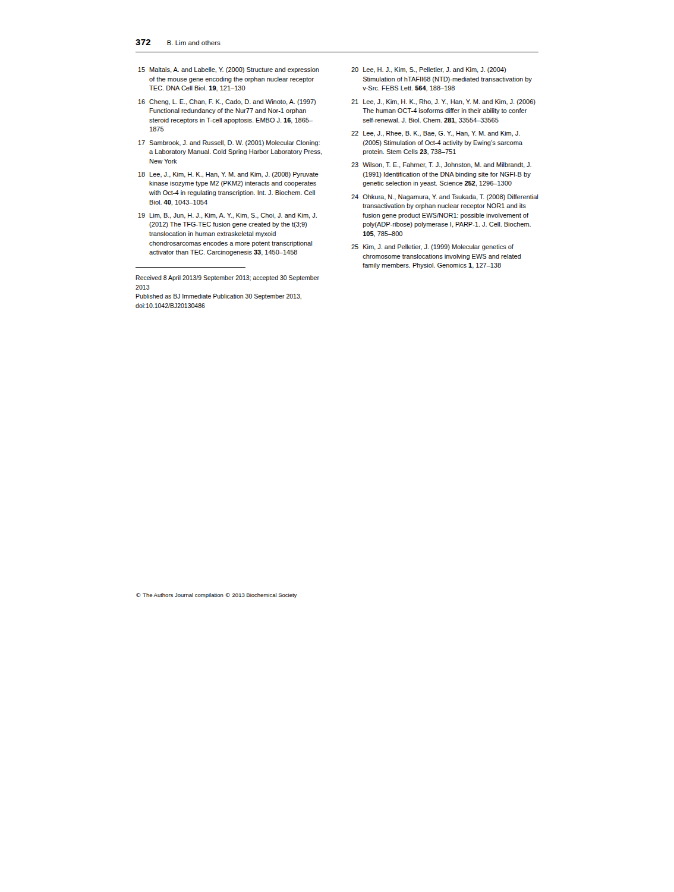372
B. Lim and others
15 Maltais, A. and Labelle, Y. (2000) Structure and expression of the mouse gene encoding the orphan nuclear receptor TEC. DNA Cell Biol. 19, 121–130
16 Cheng, L. E., Chan, F. K., Cado, D. and Winoto, A. (1997) Functional redundancy of the Nur77 and Nor-1 orphan steroid receptors in T-cell apoptosis. EMBO J. 16, 1865–1875
17 Sambrook, J. and Russell, D. W. (2001) Molecular Cloning: a Laboratory Manual. Cold Spring Harbor Laboratory Press, New York
18 Lee, J., Kim, H. K., Han, Y. M. and Kim, J. (2008) Pyruvate kinase isozyme type M2 (PKM2) interacts and cooperates with Oct-4 in regulating transcription. Int. J. Biochem. Cell Biol. 40, 1043–1054
19 Lim, B., Jun, H. J., Kim, A. Y., Kim, S., Choi, J. and Kim, J. (2012) The TFG-TEC fusion gene created by the t(3;9) translocation in human extraskeletal myxoid chondrosarcomas encodes a more potent transcriptional activator than TEC. Carcinogenesis 33, 1450–1458
Received 8 April 2013/9 September 2013; accepted 30 September 2013
Published as BJ Immediate Publication 30 September 2013, doi:10.1042/BJ20130486
20 Lee, H. J., Kim, S., Pelletier, J. and Kim, J. (2004) Stimulation of hTAFII68 (NTD)-mediated transactivation by v-Src. FEBS Lett. 564, 188–198
21 Lee, J., Kim, H. K., Rho, J. Y., Han, Y. M. and Kim, J. (2006) The human OCT-4 isoforms differ in their ability to confer self-renewal. J. Biol. Chem. 281, 33554–33565
22 Lee, J., Rhee, B. K., Bae, G. Y., Han, Y. M. and Kim, J. (2005) Stimulation of Oct-4 activity by Ewing’s sarcoma protein. Stem Cells 23, 738–751
23 Wilson, T. E., Fahrner, T. J., Johnston, M. and Milbrandt, J. (1991) Identification of the DNA binding site for NGFI-B by genetic selection in yeast. Science 252, 1296–1300
24 Ohkura, N., Nagamura, Y. and Tsukada, T. (2008) Differential transactivation by orphan nuclear receptor NOR1 and its fusion gene product EWS/NOR1: possible involvement of poly(ADP-ribose) polymerase I, PARP-1. J. Cell. Biochem. 105, 785–800
25 Kim, J. and Pelletier, J. (1999) Molecular genetics of chromosome translocations involving EWS and related family members. Physiol. Genomics 1, 127–138
© The Authors Journal compilation © 2013 Biochemical Society